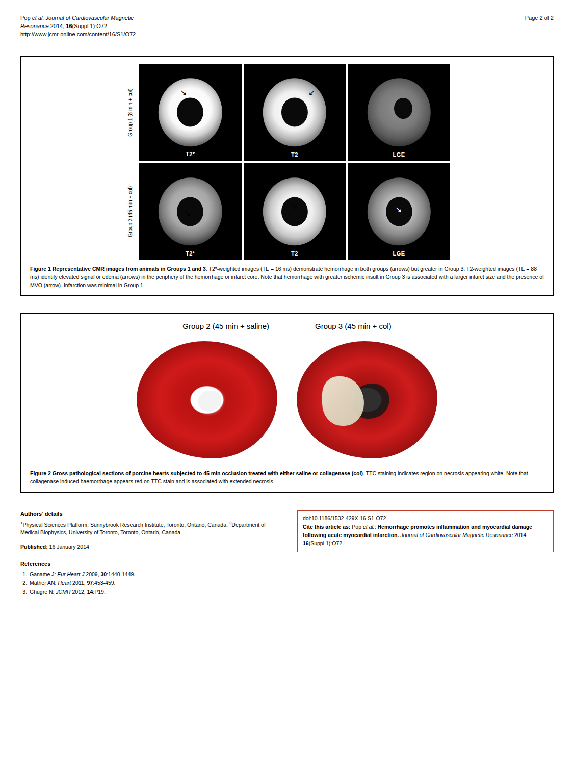Pop et al. Journal of Cardiovascular Magnetic
Resonance 2014, 16(Suppl 1):O72
http://www.jcmr-online.com/content/16/S1/O72
Page 2 of 2
Group 1 (8 min + col)
↘ T2*
↙ T2
LGE
Group 3 (45 min + col)
↘ T2*
↘ T2
↘ LGE
Figure 1 Representative CMR images from animals in Groups 1 and 3. T2*-weighted images (TE = 16 ms) demonstrate hemorrhage in both groups (arrows) but greater in Group 3. T2-weighted images (TE = 88 ms) identify elevated signal or edema (arrows) in the periphery of the hemorrhage or infarct core. Note that hemorrhage with greater ischemic insult in Group 3 is associated with a larger infarct size and the presence of MVO (arrow). Infarction was minimal in Group 1.
Group 2 (45 min + saline)
Group 3 (45 min + col)
Figure 2 Gross pathological sections of porcine hearts subjected to 45 min occlusion treated with either saline or collagenase (col). TTC staining indicates region on necrosis appearing white. Note that collagenase induced haemorrhage appears red on TTC stain and is associated with extended necrosis.
Authors’ details
1Physical Sciences Platform, Sunnybrook Research Institute, Toronto, Ontario, Canada. 2Department of Medical Biophysics, University of Toronto, Toronto, Ontario, Canada.
Published: 16 January 2014
References
Ganame J: Eur Heart J 2009, 30:1440-1449.
Mather AN: Heart 2011, 97:453-459.
Ghugre N: JCMR 2012, 14:P19.
doi:10.1186/1532-429X-16-S1-O72
Cite this article as: Pop et al.: Hemorrhage promotes inflammation and myocardial damage following acute myocardial infarction. Journal of Cardiovascular Magnetic Resonance 2014 16(Suppl 1):O72.